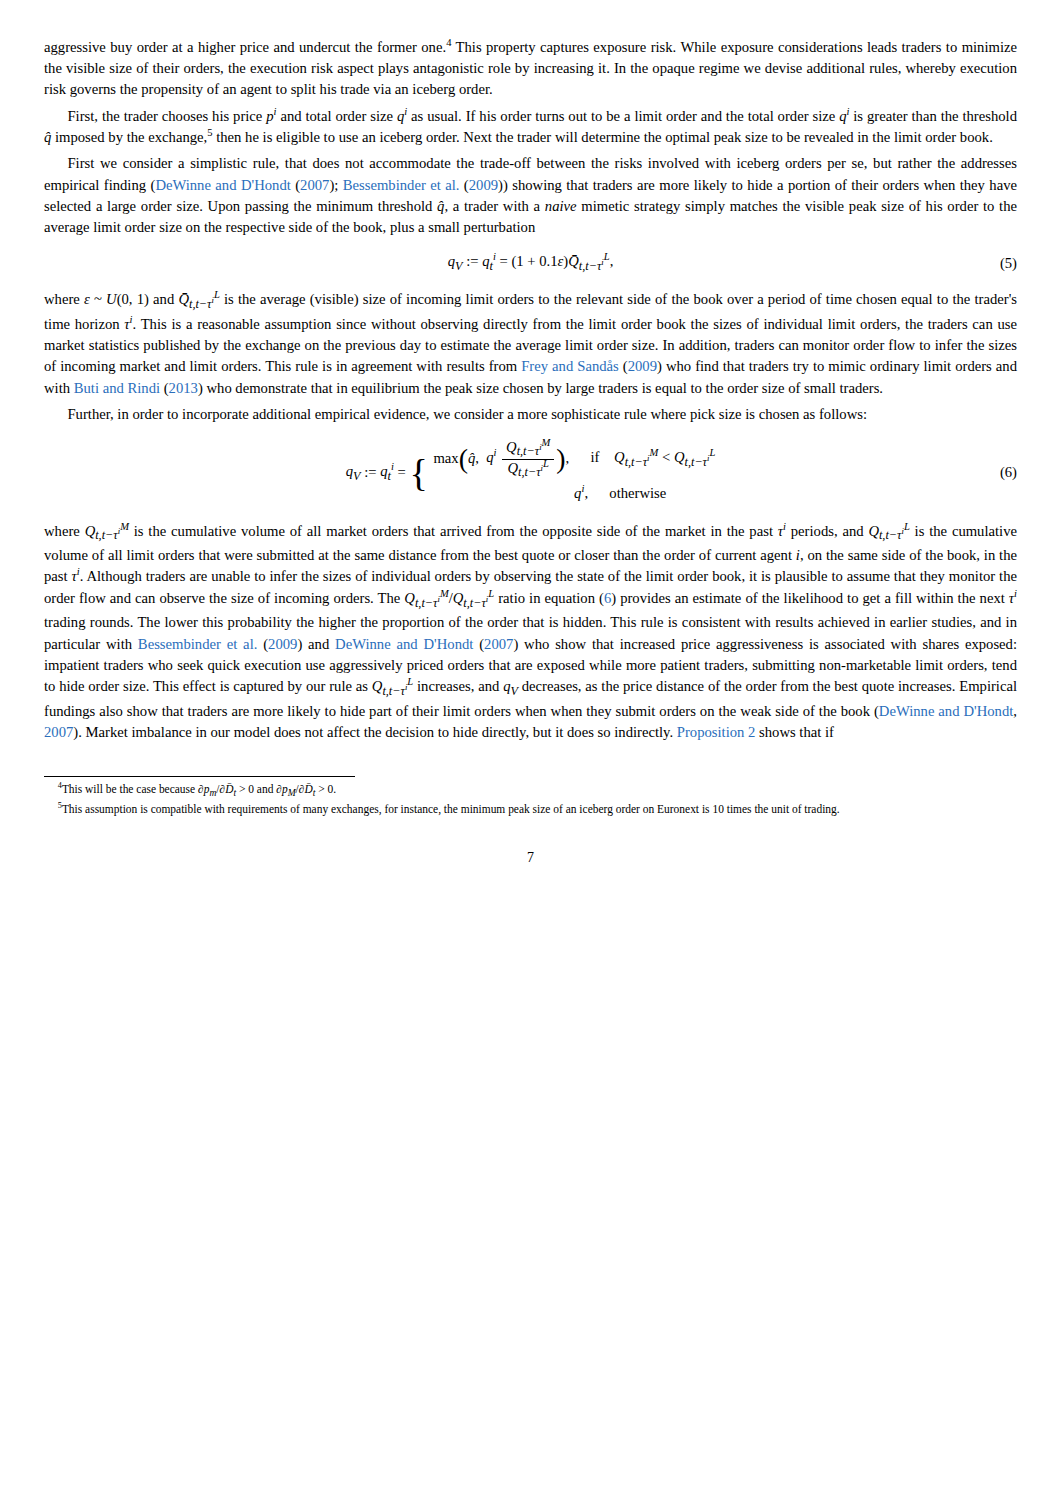aggressive buy order at a higher price and undercut the former one.4 This property captures exposure risk. While exposure considerations leads traders to minimize the visible size of their orders, the execution risk aspect plays antagonistic role by increasing it. In the opaque regime we devise additional rules, whereby execution risk governs the propensity of an agent to split his trade via an iceberg order.
First, the trader chooses his price pi and total order size qi as usual. If his order turns out to be a limit order and the total order size qi is greater than the threshold q̂ imposed by the exchange,5 then he is eligible to use an iceberg order. Next the trader will determine the optimal peak size to be revealed in the limit order book.
First we consider a simplistic rule, that does not accommodate the trade-off between the risks involved with iceberg orders per se, but rather the addresses empirical finding (DeWinne and D'Hondt (2007); Bessembinder et al. (2009)) showing that traders are more likely to hide a portion of their orders when they have selected a large order size. Upon passing the minimum threshold q̂, a trader with a naive mimetic strategy simply matches the visible peak size of his order to the average limit order size on the respective side of the book, plus a small perturbation
qV := qti = (1 + 0.1ε)Q̄t,t−τiL,
(5)
where ε ~ U(0, 1) and Q̄t,t−τiL is the average (visible) size of incoming limit orders to the relevant side of the book over a period of time chosen equal to the trader's time horizon τi. This is a reasonable assumption since without observing directly from the limit order book the sizes of individual limit orders, the traders can use market statistics published by the exchange on the previous day to estimate the average limit order size. In addition, traders can monitor order flow to infer the sizes of incoming market and limit orders. This rule is in agreement with results from Frey and Sandås (2009) who find that traders try to mimic ordinary limit orders and with Buti and Rindi (2013) who demonstrate that in equilibrium the peak size chosen by large traders is equal to the order size of small traders.
Further, in order to incorporate additional empirical evidence, we consider a more sophisticate rule where pick size is chosen as follows:
qV := qti = { max(q̂, qi Qt,t−τiM Qt,t−τiL ), if Qt,t−τiM < Qt,t−τiL qi, otherwise
(6)
where Qt,t−τiM is the cumulative volume of all market orders that arrived from the opposite side of the market in the past τi periods, and Qt,t−τiL is the cumulative volume of all limit orders that were submitted at the same distance from the best quote or closer than the order of current agent i, on the same side of the book, in the past τi. Although traders are unable to infer the sizes of individual orders by observing the state of the limit order book, it is plausible to assume that they monitor the order flow and can observe the size of incoming orders. The Qt,t−τiM/Qt,t−τiL ratio in equation (6) provides an estimate of the likelihood to get a fill within the next τi trading rounds. The lower this probability the higher the proportion of the order that is hidden. This rule is consistent with results achieved in earlier studies, and in particular with Bessembinder et al. (2009) and DeWinne and D'Hondt (2007) who show that increased price aggressiveness is associated with shares exposed: impatient traders who seek quick execution use aggressively priced orders that are exposed while more patient traders, submitting non-marketable limit orders, tend to hide order size. This effect is captured by our rule as Qt,t−τiL increases, and qV decreases, as the price distance of the order from the best quote increases. Empirical fundings also show that traders are more likely to hide part of their limit orders when when they submit orders on the weak side of the book (DeWinne and D'Hondt, 2007). Market imbalance in our model does not affect the decision to hide directly, but it does so indirectly. Proposition 2 shows that if
4This will be the case because ∂pm/∂D̄t > 0 and ∂pM/∂D̄t > 0.
5This assumption is compatible with requirements of many exchanges, for instance, the minimum peak size of an iceberg order on Euronext is 10 times the unit of trading.
7